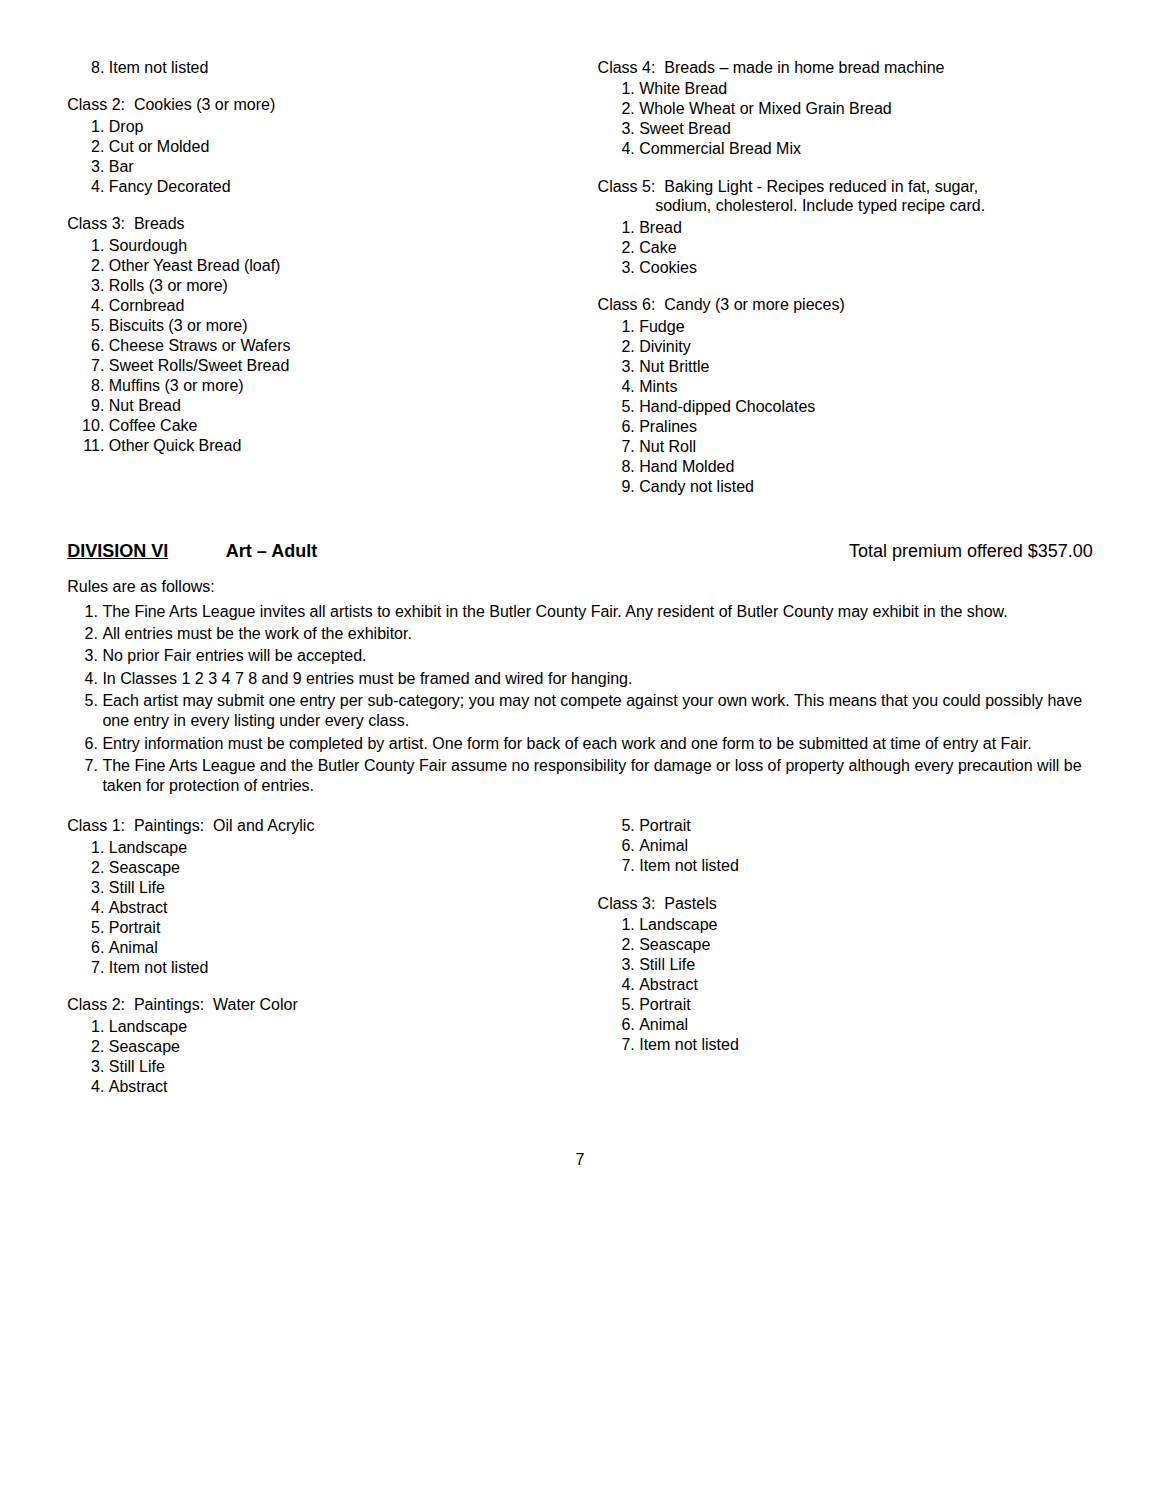Item not listed
Class 2: Cookies (3 or more)
Drop
Cut or Molded
Bar
Fancy Decorated
Class 3: Breads
Sourdough
Other Yeast Bread (loaf)
Rolls (3 or more)
Cornbread
Biscuits (3 or more)
Cheese Straws or Wafers
Sweet Rolls/Sweet Bread
Muffins (3 or more)
Nut Bread
Coffee Cake
Other Quick Bread
Class 4: Breads – made in home bread machine
White Bread
Whole Wheat or Mixed Grain Bread
Sweet Bread
Commercial Bread Mix
Class 5: Baking Light - Recipes reduced in fat, sugar,
sodium, cholesterol. Include typed recipe card.
Bread
Cake
Cookies
Class 6: Candy (3 or more pieces)
Fudge
Divinity
Nut Brittle
Mints
Hand-dipped Chocolates
Pralines
Nut Roll
Hand Molded
Candy not listed
DIVISION VI Art – Adult Total premium offered $357.00
Rules are as follows:
The Fine Arts League invites all artists to exhibit in the Butler County Fair. Any resident of Butler County may exhibit in the show.
All entries must be the work of the exhibitor.
No prior Fair entries will be accepted.
In Classes 1 2 3 4 7 8 and 9 entries must be framed and wired for hanging.
Each artist may submit one entry per sub-category; you may not compete against your own work. This means that you could possibly have one entry in every listing under every class.
Entry information must be completed by artist. One form for back of each work and one form to be submitted at time of entry at Fair.
The Fine Arts League and the Butler County Fair assume no responsibility for damage or loss of property although every precaution will be taken for protection of entries.
Class 1: Paintings: Oil and Acrylic
Landscape
Seascape
Still Life
Abstract
Portrait
Animal
Item not listed
Class 2: Paintings: Water Color
Landscape
Seascape
Still Life
Abstract
Portrait
Animal
Item not listed
Class 3: Pastels
Landscape
Seascape
Still Life
Abstract
Portrait
Animal
Item not listed
7